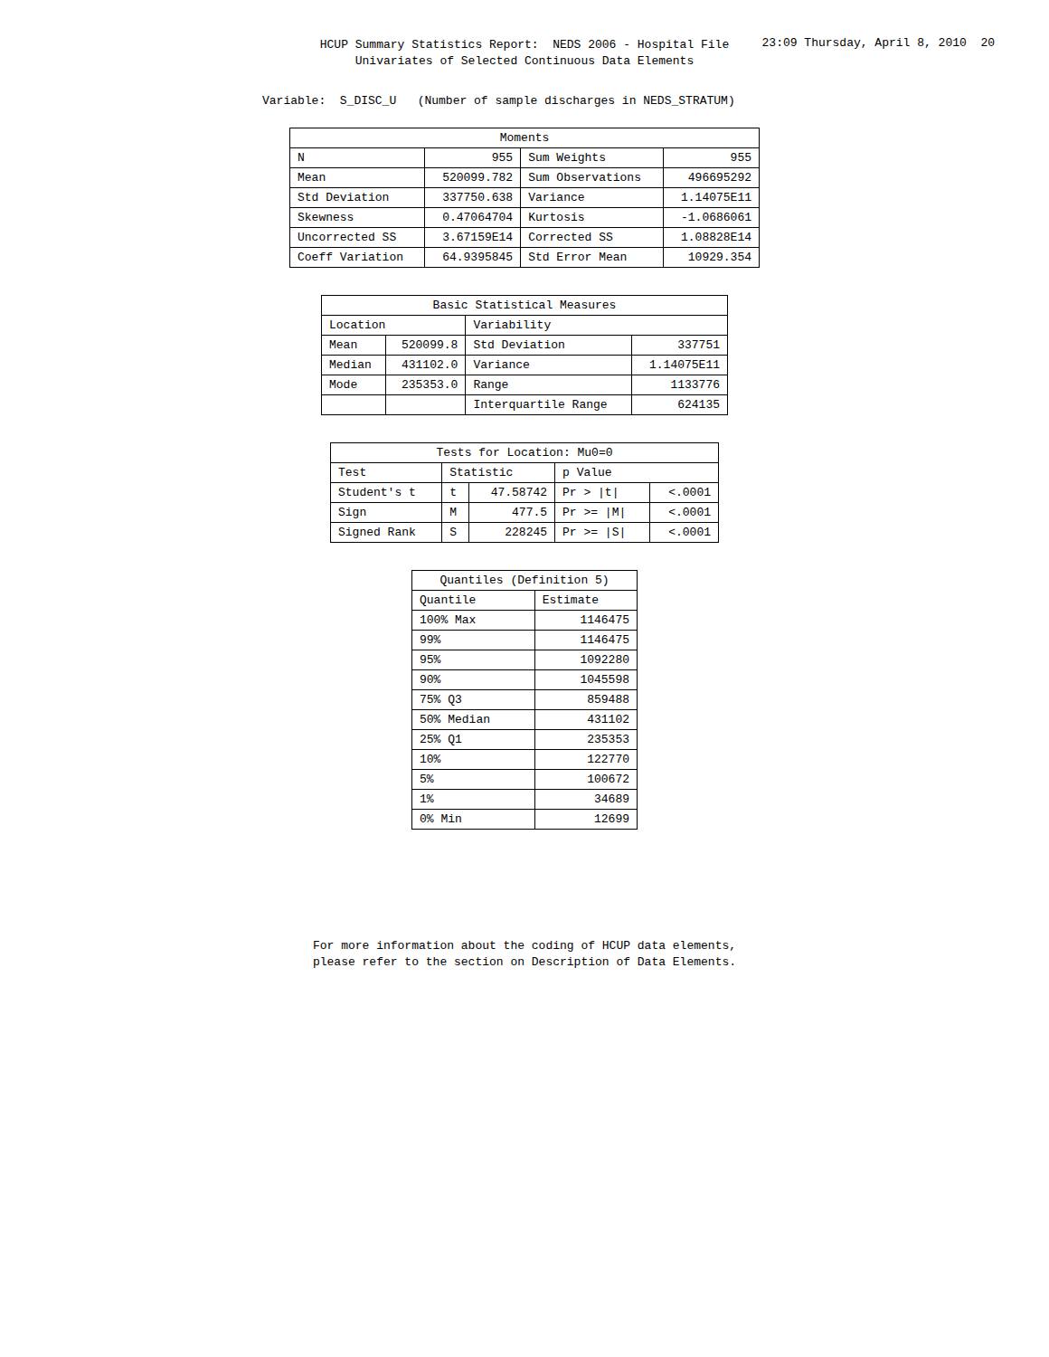23:09 Thursday, April 8, 2010 20
HCUP Summary Statistics Report: NEDS 2006 - Hospital File
Univariates of Selected Continuous Data Elements
Variable: S_DISC_U (Number of sample discharges in NEDS_STRATUM)
Moments
| N | 955 | Sum Weights | 955 |
| Mean | 520099.782 | Sum Observations | 496695292 |
| Std Deviation | 337750.638 | Variance | 1.14075E11 |
| Skewness | 0.47064704 | Kurtosis | -1.0686061 |
| Uncorrected SS | 3.67159E14 | Corrected SS | 1.08828E14 |
| Coeff Variation | 64.9395845 | Std Error Mean | 10929.354 |
Basic Statistical Measures
| Location | Variability |
| --- | --- |
| Mean | 520099.8 | Std Deviation | 337751 |
| Median | 431102.0 | Variance | 1.14075E11 |
| Mode | 235353.0 | Range | 1133776 |
| | | Interquartile Range | 624135 |
Tests for Location: Mu0=0
| Test | Statistic | p Value |
| --- | --- | --- |
| Student's t | t | 47.58742 | Pr > /t/ | <.0001 |
| Sign | M | 477.5 | Pr >= /M/ | <.0001 |
| Signed Rank | S | 228245 | Pr >= /S/ | <.0001 |
Quantiles (Definition 5)
| Quantile | Estimate |
| --- | --- |
| 100% Max | 1146475 |
| 99% | 1146475 |
| 95% | 1092280 |
| 90% | 1045598 |
| 75% Q3 | 859488 |
| 50% Median | 431102 |
| 25% Q1 | 235353 |
| 10% | 122770 |
| 5% | 100672 |
| 1% | 34689 |
| 0% Min | 12699 |
For more information about the coding of HCUP data elements,
please refer to the section on Description of Data Elements.